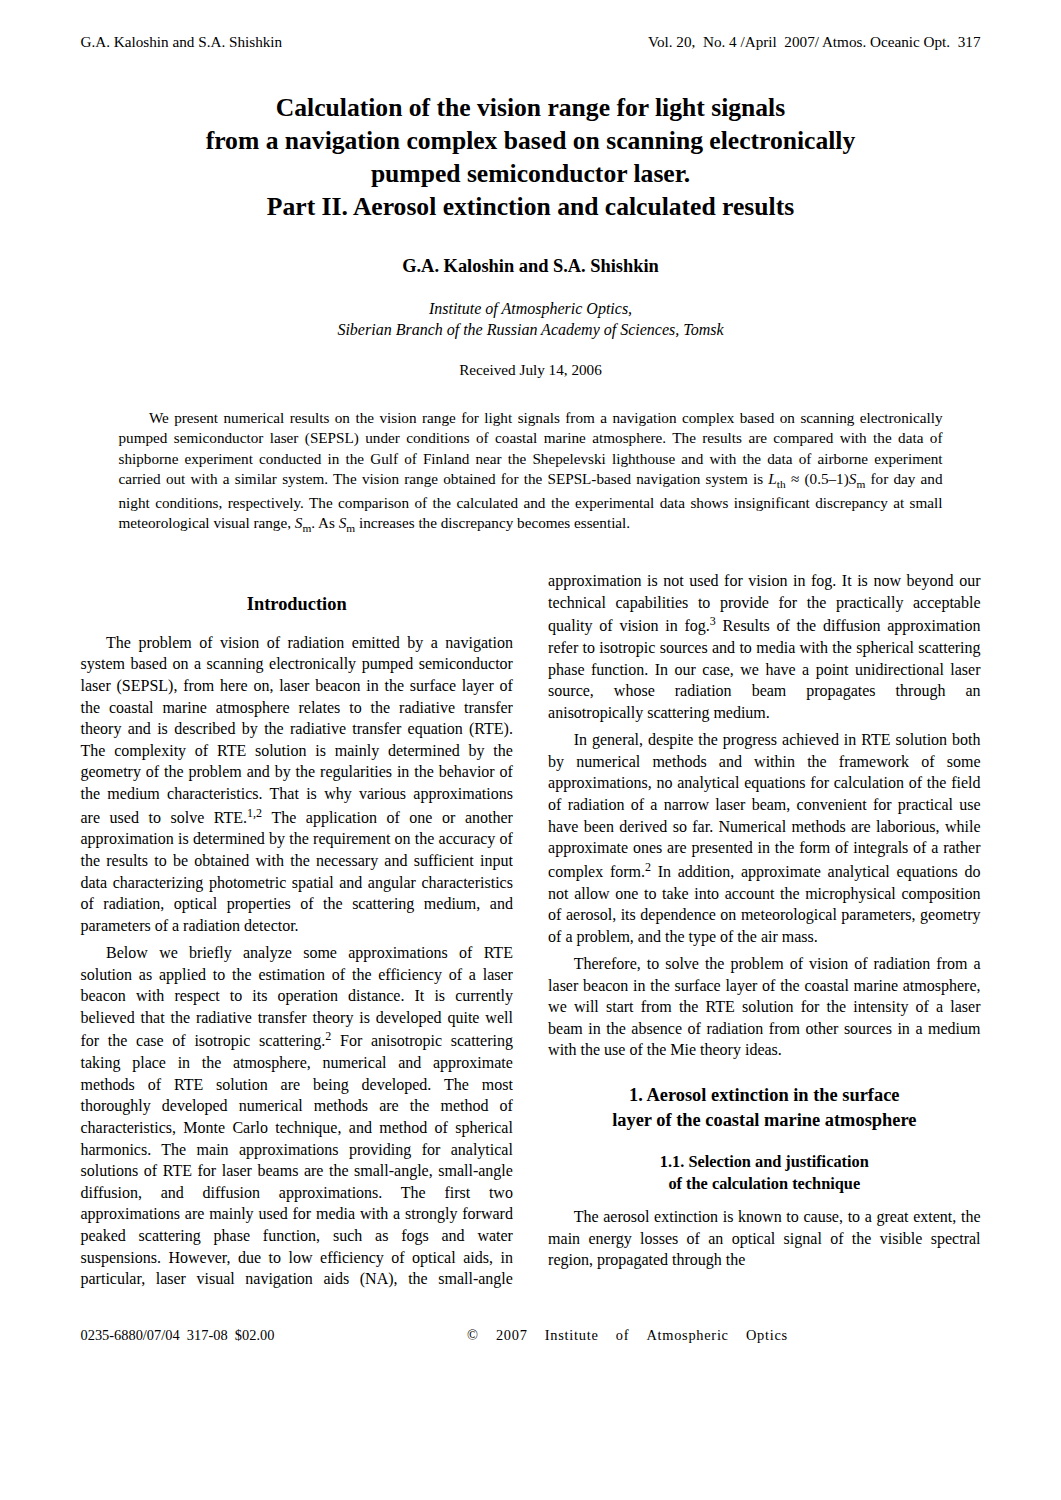G.A. Kaloshin and S.A. Shishkin Vol. 20, No. 4 /April 2007/ Atmos. Oceanic Opt. 317
Calculation of the vision range for light signals
from a navigation complex based on scanning electronically
pumped semiconductor laser.
Part II. Aerosol extinction and calculated results
G.A. Kaloshin and S.A. Shishkin
Institute of Atmospheric Optics,
Siberian Branch of the Russian Academy of Sciences, Tomsk
Received July 14, 2006
We present numerical results on the vision range for light signals from a navigation complex based on scanning electronically pumped semiconductor laser (SEPSL) under conditions of coastal marine atmosphere. The results are compared with the data of shipborne experiment conducted in the Gulf of Finland near the Shepelevski lighthouse and with the data of airborne experiment carried out with a similar system. The vision range obtained for the SEPSL-based navigation system is Lth ≈ (0.5–1)Sm for day and night conditions, respectively. The comparison of the calculated and the experimental data shows insignificant discrepancy at small meteorological visual range, Sm. As Sm increases the discrepancy becomes essential.
Introduction
The problem of vision of radiation emitted by a navigation system based on a scanning electronically pumped semiconductor laser (SEPSL), from here on, laser beacon in the surface layer of the coastal marine atmosphere relates to the radiative transfer theory and is described by the radiative transfer equation (RTE). The complexity of RTE solution is mainly determined by the geometry of the problem and by the regularities in the behavior of the medium characteristics. That is why various approximations are used to solve RTE.1,2 The application of one or another approximation is determined by the requirement on the accuracy of the results to be obtained with the necessary and sufficient input data characterizing photometric spatial and angular characteristics of radiation, optical properties of the scattering medium, and parameters of a radiation detector.
Below we briefly analyze some approximations of RTE solution as applied to the estimation of the efficiency of a laser beacon with respect to its operation distance. It is currently believed that the radiative transfer theory is developed quite well for the case of isotropic scattering.2 For anisotropic scattering taking place in the atmosphere, numerical and approximate methods of RTE solution are being developed. The most thoroughly developed numerical methods are the method of characteristics, Monte Carlo technique, and method of spherical harmonics. The main approximations providing for analytical solutions of RTE for laser beams are the small-angle, small-angle diffusion, and diffusion approximations. The first two approximations are mainly used for media with a strongly forward peaked scattering phase function, such as fogs and water suspensions. However, due to low efficiency of optical aids, in particular, laser visual navigation aids (NA), the small-angle approximation is not used for vision in fog. It is now beyond our technical capabilities to provide for the practically acceptable quality of vision in fog.3 Results of the diffusion approximation refer to isotropic sources and to media with the spherical scattering phase function. In our case, we have a point unidirectional laser source, whose radiation beam propagates through an anisotropically scattering medium.
In general, despite the progress achieved in RTE solution both by numerical methods and within the framework of some approximations, no analytical equations for calculation of the field of radiation of a narrow laser beam, convenient for practical use have been derived so far. Numerical methods are laborious, while approximate ones are presented in the form of integrals of a rather complex form.2 In addition, approximate analytical equations do not allow one to take into account the microphysical composition of aerosol, its dependence on meteorological parameters, geometry of a problem, and the type of the air mass.
Therefore, to solve the problem of vision of radiation from a laser beacon in the surface layer of the coastal marine atmosphere, we will start from the RTE solution for the intensity of a laser beam in the absence of radiation from other sources in a medium with the use of the Mie theory ideas.
1. Aerosol extinction in the surface
layer of the coastal marine atmosphere
1.1. Selection and justification
of the calculation technique
The aerosol extinction is known to cause, to a great extent, the main energy losses of an optical signal of the visible spectral region, propagated through the
0235-6880/07/04 317-08 $02.00 © 2007 Institute of Atmospheric Optics